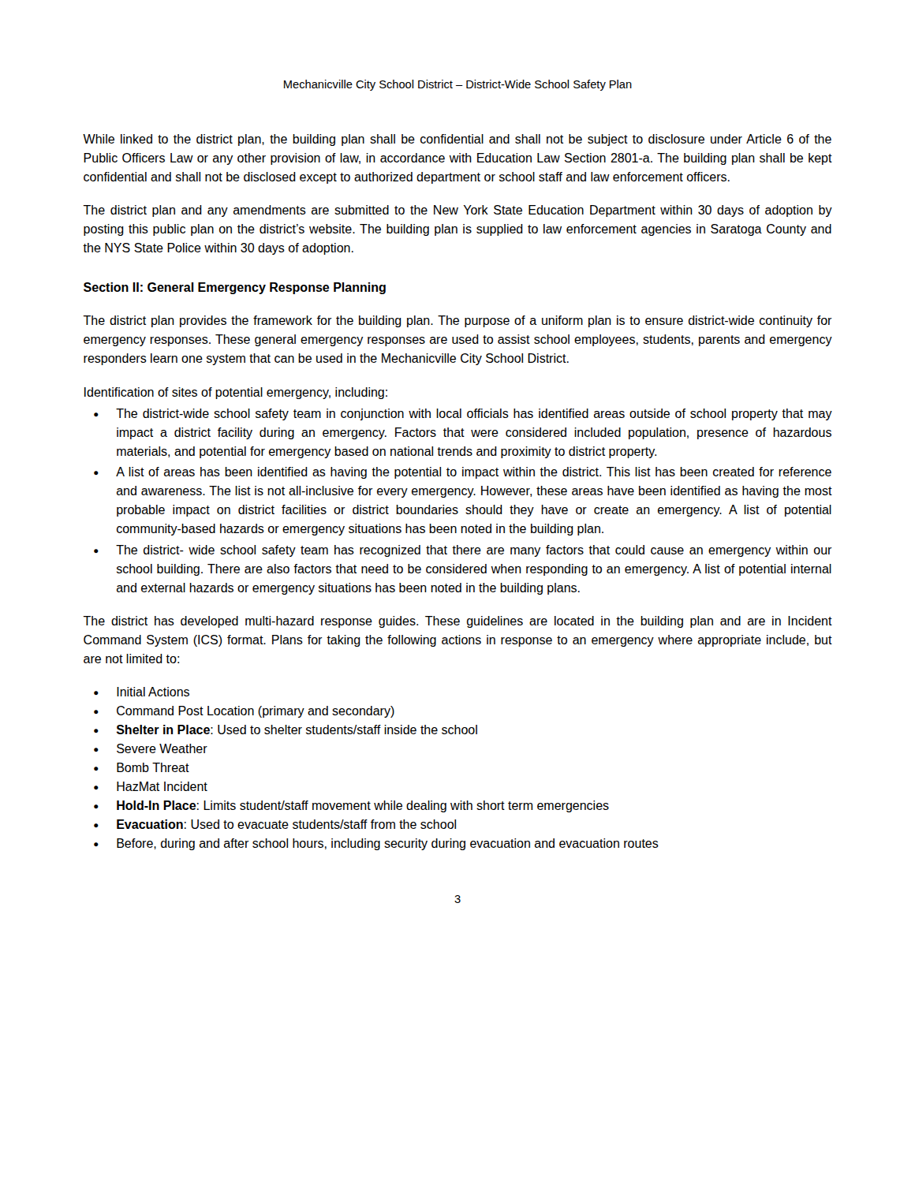Mechanicville City School District – District-Wide School Safety Plan
While linked to the district plan, the building plan shall be confidential and shall not be subject to disclosure under Article 6 of the Public Officers Law or any other provision of law, in accordance with Education Law Section 2801-a. The building plan shall be kept confidential and shall not be disclosed except to authorized department or school staff and law enforcement officers.
The district plan and any amendments are submitted to the New York State Education Department within 30 days of adoption by posting this public plan on the district’s website. The building plan is supplied to law enforcement agencies in Saratoga County and the NYS State Police within 30 days of adoption.
Section II: General Emergency Response Planning
The district plan provides the framework for the building plan. The purpose of a uniform plan is to ensure district-wide continuity for emergency responses. These general emergency responses are used to assist school employees, students, parents and emergency responders learn one system that can be used in the Mechanicville City School District.
Identification of sites of potential emergency, including:
The district-wide school safety team in conjunction with local officials has identified areas outside of school property that may impact a district facility during an emergency. Factors that were considered included population, presence of hazardous materials, and potential for emergency based on national trends and proximity to district property.
A list of areas has been identified as having the potential to impact within the district. This list has been created for reference and awareness. The list is not all-inclusive for every emergency. However, these areas have been identified as having the most probable impact on district facilities or district boundaries should they have or create an emergency. A list of potential community-based hazards or emergency situations has been noted in the building plan.
The district- wide school safety team has recognized that there are many factors that could cause an emergency within our school building. There are also factors that need to be considered when responding to an emergency. A list of potential internal and external hazards or emergency situations has been noted in the building plans.
The district has developed multi-hazard response guides. These guidelines are located in the building plan and are in Incident Command System (ICS) format. Plans for taking the following actions in response to an emergency where appropriate include, but are not limited to:
Initial Actions
Command Post Location (primary and secondary)
Shelter in Place: Used to shelter students/staff inside the school
Severe Weather
Bomb Threat
HazMat Incident
Hold-In Place: Limits student/staff movement while dealing with short term emergencies
Evacuation: Used to evacuate students/staff from the school
Before, during and after school hours, including security during evacuation and evacuation routes
3